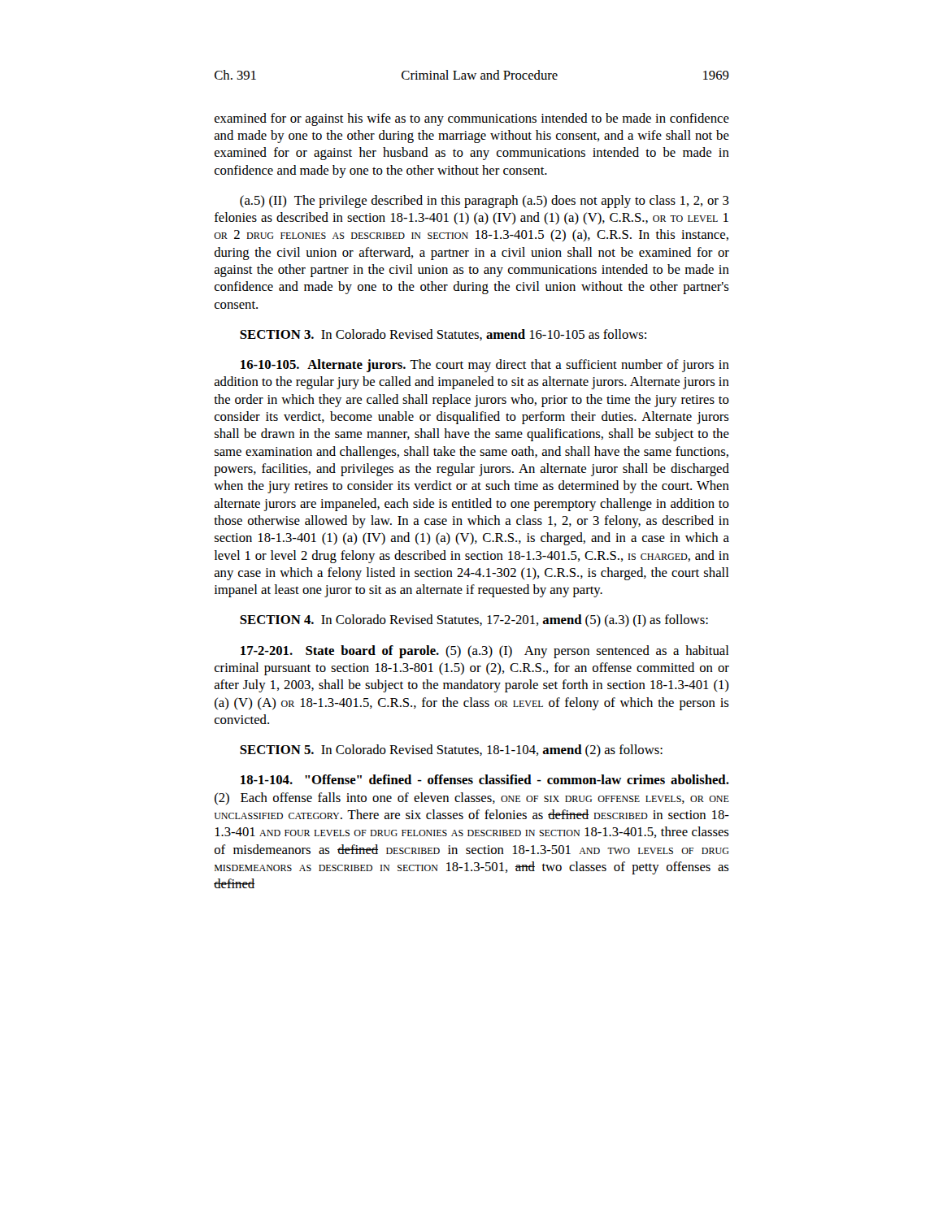Ch. 391 Criminal Law and Procedure 1969
examined for or against his wife as to any communications intended to be made in confidence and made by one to the other during the marriage without his consent, and a wife shall not be examined for or against her husband as to any communications intended to be made in confidence and made by one to the other without her consent.
(a.5) (II) The privilege described in this paragraph (a.5) does not apply to class 1, 2, or 3 felonies as described in section 18-1.3-401 (1) (a) (IV) and (1) (a) (V), C.R.S., or to level 1 or 2 drug felonies as described in section 18-1.3-401.5 (2) (a), C.R.S. In this instance, during the civil union or afterward, a partner in a civil union shall not be examined for or against the other partner in the civil union as to any communications intended to be made in confidence and made by one to the other during the civil union without the other partner's consent.
SECTION 3. In Colorado Revised Statutes, amend 16-10-105 as follows:
16-10-105. Alternate jurors. The court may direct that a sufficient number of jurors in addition to the regular jury be called and impaneled to sit as alternate jurors. Alternate jurors in the order in which they are called shall replace jurors who, prior to the time the jury retires to consider its verdict, become unable or disqualified to perform their duties. Alternate jurors shall be drawn in the same manner, shall have the same qualifications, shall be subject to the same examination and challenges, shall take the same oath, and shall have the same functions, powers, facilities, and privileges as the regular jurors. An alternate juror shall be discharged when the jury retires to consider its verdict or at such time as determined by the court. When alternate jurors are impaneled, each side is entitled to one peremptory challenge in addition to those otherwise allowed by law. In a case in which a class 1, 2, or 3 felony, as described in section 18-1.3-401 (1) (a) (IV) and (1) (a) (V), C.R.S., is charged, and in a case in which a level 1 or level 2 drug felony as described in section 18-1.3-401.5, C.R.S., is charged, and in any case in which a felony listed in section 24-4.1-302 (1), C.R.S., is charged, the court shall impanel at least one juror to sit as an alternate if requested by any party.
SECTION 4. In Colorado Revised Statutes, 17-2-201, amend (5) (a.3) (I) as follows:
17-2-201. State board of parole. (5) (a.3) (I) Any person sentenced as a habitual criminal pursuant to section 18-1.3-801 (1.5) or (2), C.R.S., for an offense committed on or after July 1, 2003, shall be subject to the mandatory parole set forth in section 18-1.3-401 (1) (a) (V) (A) or 18-1.3-401.5, C.R.S., for the class or level of felony of which the person is convicted.
SECTION 5. In Colorado Revised Statutes, 18-1-104, amend (2) as follows:
18-1-104. "Offense" defined - offenses classified - common-law crimes abolished. (2) Each offense falls into one of eleven classes, one of six drug offense levels, or one unclassified category. There are six classes of felonies as defined described in section 18-1.3-401 and four levels of drug felonies as described in section 18-1.3-401.5, three classes of misdemeanors as defined described in section 18-1.3-501 and two levels of drug misdemeanors as described in section 18-1.3-501, and two classes of petty offenses as defined